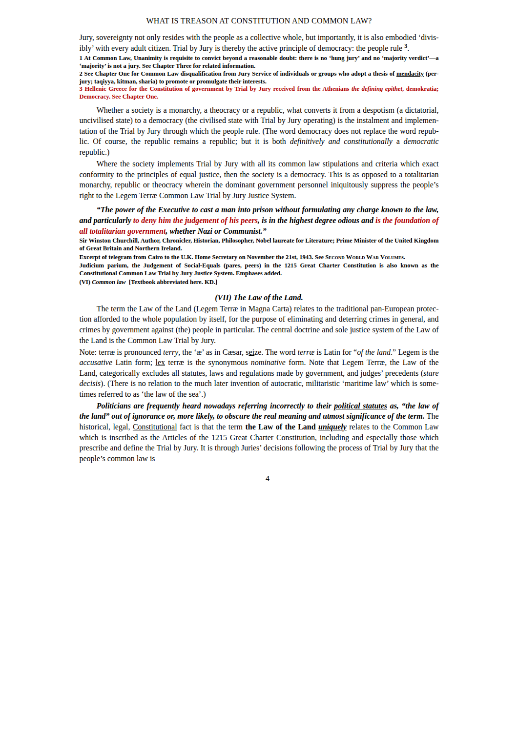WHAT IS TREASON AT CONSTITUTION AND COMMON LAW?
Jury, sovereignty not only resides with the people as a collective whole, but importantly, it is also embodied ‘divisibly’ with every adult citizen. Trial by Jury is thereby the active principle of democracy: the people rule 3.
1 At Common Law, Unanimity is requisite to convict beyond a reasonable doubt: there is no ‘hung jury’ and no ‘majority verdict’—a ‘majority’ is not a jury. See Chapter Three for related information.
2 See Chapter One for Common Law disqualification from Jury Service of individuals or groups who adopt a thesis of mendacity (perjury; taqiyya, kitman, sharia) to promote or promulgate their interests.
3 Hellenic Greece for the Constitution of government by Trial by Jury received from the Athenians the defining epithet, demokratia; Democracy. See Chapter One.
Whether a society is a monarchy, a theocracy or a republic, what converts it from a despotism (a dictatorial, uncivilised state) to a democracy (the civilised state with Trial by Jury operating) is the instalment and implementation of the Trial by Jury through which the people rule. (The word democracy does not replace the word republic. Of course, the republic remains a republic; but it is both definitively and constitutionally a democratic republic.)
Where the society implements Trial by Jury with all its common law stipulations and criteria which exact conformity to the principles of equal justice, then the society is a democracy. This is as opposed to a totalitarian monarchy, republic or theocracy wherein the dominant government personnel iniquitously suppress the people’s right to the Legem Terræ Common Law Trial by Jury Justice System.
“The power of the Executive to cast a man into prison without formulating any charge known to the law, and particularly to deny him the judgement of his peers, is in the highest degree odious and is the foundation of all totalitarian government, whether Nazi or Communist.”
Sir Winston Churchill, Author, Chronicler, Historian, Philosopher, Nobel laureate for Literature; Prime Minister of the United Kingdom of Great Britain and Northern Ireland.
Excerpt of telegram from Cairo to the U.K. Home Secretary on November the 21st, 1943. See Second World War Volumes.
Judicium parium, the Judgement of Social-Equals (pares, peers) in the 1215 Great Charter Constitution is also known as the Constitutional Common Law Trial by Jury Justice System. Emphases added.
(VI) Common law [Textbook abbreviated here. KD.]
(VII) The Law of the Land.
The term the Law of the Land (Legem Terræ in Magna Carta) relates to the traditional pan-European protection afforded to the whole population by itself, for the purpose of eliminating and deterring crimes in general, and crimes by government against (the) people in particular. The central doctrine and sole justice system of the Law of the Land is the Common Law Trial by Jury.
Note: terræ is pronounced terry, the ‘æ’ as in Cæsar, seize. The word terræ is Latin for “of the land.” Legem is the accusative Latin form; lex terræ is the synonymous nominative form. Note that Legem Terræ, the Law of the Land, categorically excludes all statutes, laws and regulations made by government, and judges’ precedents (stare decisis). (There is no relation to the much later invention of autocratic, militaristic ‘maritime law’ which is sometimes referred to as ‘the law of the sea’.)
Politicians are frequently heard nowadays referring incorrectly to their political statutes as, “the law of the land” out of ignorance or, more likely, to obscure the real meaning and utmost significance of the term. The historical, legal, Constitutional fact is that the term the Law of the Land uniquely relates to the Common Law which is inscribed as the Articles of the 1215 Great Charter Constitution, including and especially those which prescribe and define the Trial by Jury. It is through Juries’ decisions following the process of Trial by Jury that the people’s common law is
4